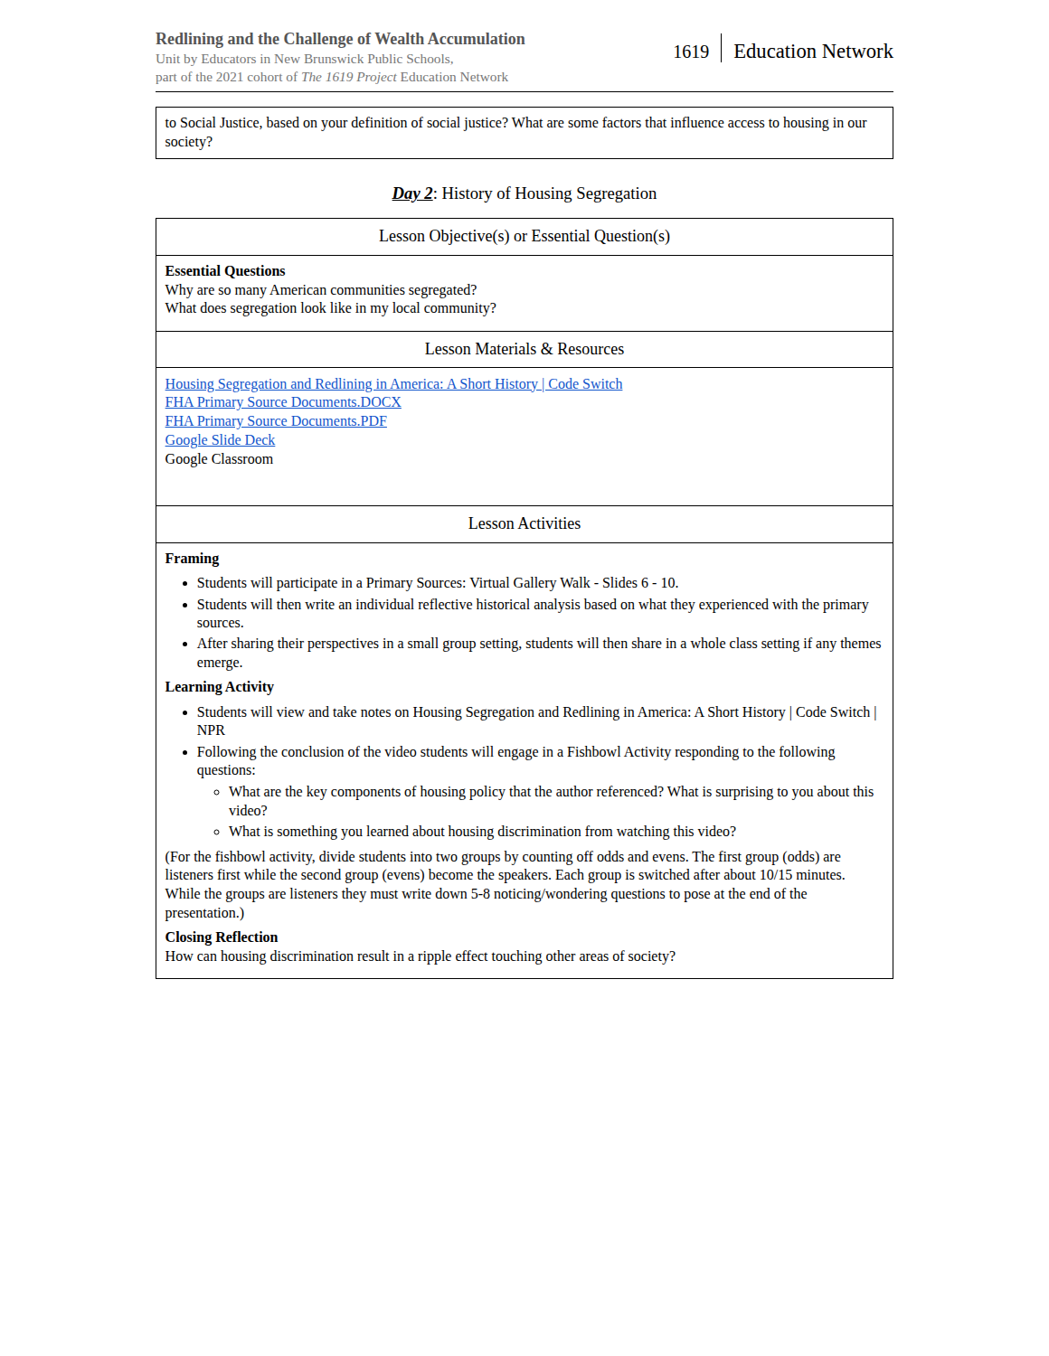Redlining and the Challenge of Wealth Accumulation
Unit by Educators in New Brunswick Public Schools,
part of the 2021 cohort of The 1619 Project Education Network
1619 Education Network
| to Social Justice, based on your definition of social justice? What are some factors that influence access to housing in our society? |
Day 2: History of Housing Segregation
| Lesson Objective(s) or Essential Question(s) |
| Essential Questions Why are so many American communities segregated? What does segregation look like in my local community? |
| Lesson Materials & Resources |
| Housing Segregation and Redlining in America: A Short History / Code Switch FHA Primary Source Documents.DOCX FHA Primary Source Documents.PDF Google Slide Deck Google Classroom |
| Lesson Activities |
| Framing Students will participate in a Primary Sources: Virtual Gallery Walk - Slides 6 - 10. Students will then write an individual reflective historical analysis based on what they experienced with the primary sources. After sharing their perspectives in a small group setting, students will then share in a whole class setting if any themes emerge. Learning Activity Students will view and take notes on Housing Segregation and Redlining in America: A Short History / Code Switch / NPR Following the conclusion of the video students will engage in a Fishbowl Activity responding to the following questions: What are the key components of housing policy that the author referenced? What is surprising to you about this video? What is something you learned about housing discrimination from watching this video? (For the fishbowl activity, divide students into two groups by counting off odds and evens. The first group (odds) are listeners first while the second group (evens) become the speakers. Each group is switched after about 10/15 minutes. While the groups are listeners they must write down 5-8 noticing/wondering questions to pose at the end of the presentation.) Closing Reflection How can housing discrimination result in a ripple effect touching other areas of society? |